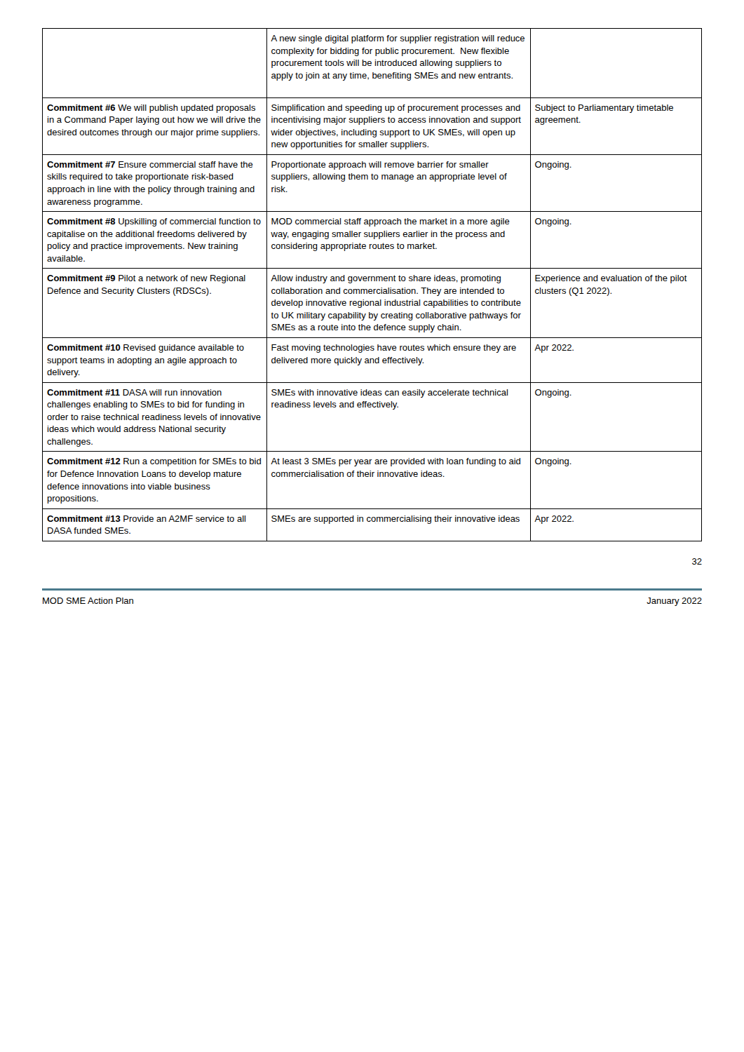| | A new single digital platform for supplier registration will reduce complexity for bidding for public procurement. New flexible procurement tools will be introduced allowing suppliers to apply to join at any time, benefiting SMEs and new entrants. | |
| Commitment #6 We will publish updated proposals in a Command Paper laying out how we will drive the desired outcomes through our major prime suppliers. | Simplification and speeding up of procurement processes and incentivising major suppliers to access innovation and support wider objectives, including support to UK SMEs, will open up new opportunities for smaller suppliers. | Subject to Parliamentary timetable agreement. |
| Commitment #7 Ensure commercial staff have the skills required to take proportionate risk-based approach in line with the policy through training and awareness programme. | Proportionate approach will remove barrier for smaller suppliers, allowing them to manage an appropriate level of risk. | Ongoing. |
| Commitment #8 Upskilling of commercial function to capitalise on the additional freedoms delivered by policy and practice improvements. New training available. | MOD commercial staff approach the market in a more agile way, engaging smaller suppliers earlier in the process and considering appropriate routes to market. | Ongoing. |
| Commitment #9 Pilot a network of new Regional Defence and Security Clusters (RDSCs). | Allow industry and government to share ideas, promoting collaboration and commercialisation. They are intended to develop innovative regional industrial capabilities to contribute to UK military capability by creating collaborative pathways for SMEs as a route into the defence supply chain. | Experience and evaluation of the pilot clusters (Q1 2022). |
| Commitment #10 Revised guidance available to support teams in adopting an agile approach to delivery. | Fast moving technologies have routes which ensure they are delivered more quickly and effectively. | Apr 2022. |
| Commitment #11 DASA will run innovation challenges enabling to SMEs to bid for funding in order to raise technical readiness levels of innovative ideas which would address National security challenges. | SMEs with innovative ideas can easily accelerate technical readiness levels and effectively. | Ongoing. |
| Commitment #12 Run a competition for SMEs to bid for Defence Innovation Loans to develop mature defence innovations into viable business propositions. | At least 3 SMEs per year are provided with loan funding to aid commercialisation of their innovative ideas. | Ongoing. |
| Commitment #13 Provide an A2MF service to all DASA funded SMEs. | SMEs are supported in commercialising their innovative ideas | Apr 2022. |
32
MOD SME Action Plan January 2022